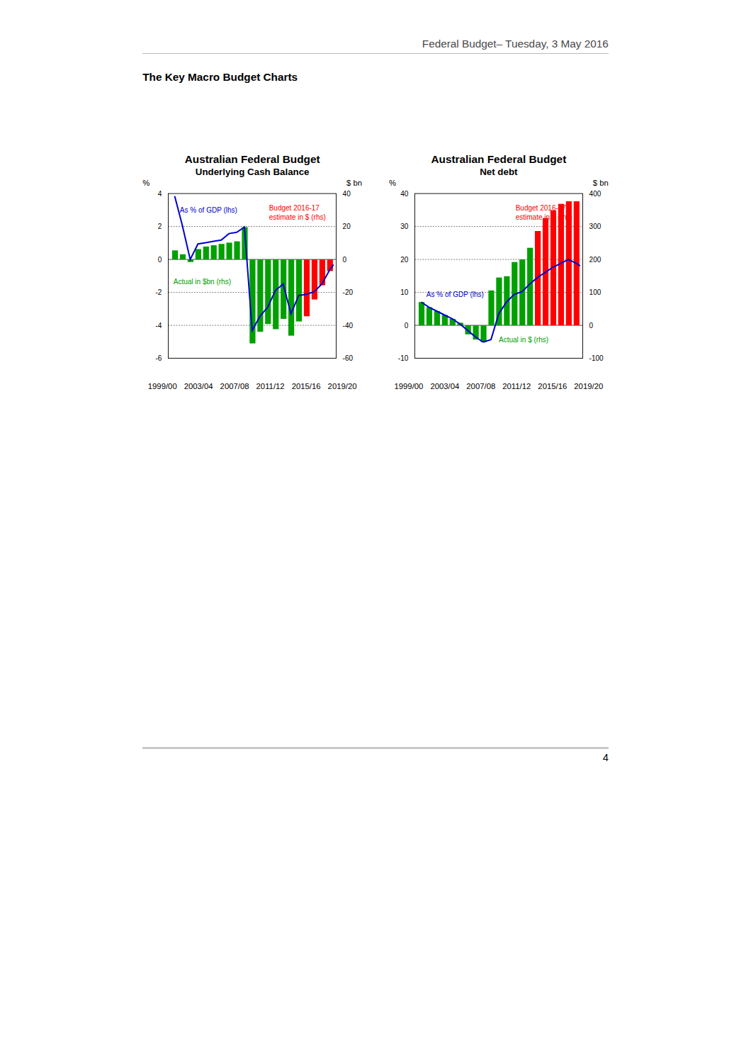Federal Budget– Tuesday, 3 May 2016
The Key Macro Budget Charts
Australian Federal Budget
Underlying Cash Balance
%$ bn
4 2 0 -2 -4 -6 40 20 0 -20 -40 -60 As % of GDP (lhs) Budget 2016-17 estimate in $ (rhs) Actual in $bn (rhs)
1999/002003/042007/082011/122015/162019/20
Australian Federal Budget
Net debt
%$ bn
40 30 20 10 0 -10 400 300 200 100 0 -100 Budget 2016-17 estimate in $ (rhs) As % of GDP (lhs) Actual in $ (rhs)
1999/002003/042007/082011/122015/162019/20
4